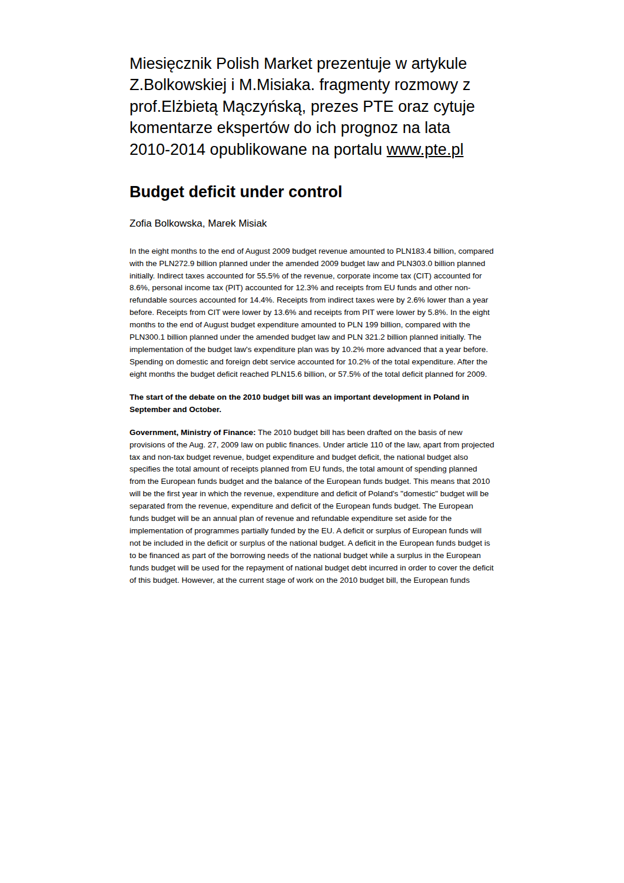Miesięcznik Polish Market prezentuje w artykule Z.Bolkowskiej i M.Misiaka. fragmenty rozmowy z prof.Elżbietą Mączyńską, prezes PTE oraz cytuje komentarze ekspertów do ich prognoz na lata 2010-2014 opublikowane na portalu www.pte.pl
Budget deficit under control
Zofia Bolkowska, Marek Misiak
In the eight months to the end of August 2009 budget revenue amounted to PLN183.4 billion, compared with the PLN272.9 billion planned under the amended 2009 budget law and PLN303.0 billion planned initially. Indirect taxes accounted for 55.5% of the revenue, corporate income tax (CIT) accounted for 8.6%, personal income tax (PIT) accounted for 12.3% and receipts from EU funds and other non-refundable sources accounted for 14.4%. Receipts from indirect taxes were by 2.6% lower than a year before. Receipts from CIT were lower by 13.6% and receipts from PIT were lower by 5.8%. In the eight months to the end of August budget expenditure amounted to PLN 199 billion, compared with the PLN300.1 billion planned under the amended budget law and PLN 321.2 billion planned initially. The implementation of the budget law's expenditure plan was by 10.2% more advanced that a year before. Spending on domestic and foreign debt service accounted for 10.2% of the total expenditure. After the eight months the budget deficit reached PLN15.6 billion, or 57.5% of the total deficit planned for 2009.
The start of the debate on the 2010 budget bill was an important development in Poland in September and October.
Government, Ministry of Finance: The 2010 budget bill has been drafted on the basis of new provisions of the Aug. 27, 2009 law on public finances. Under article 110 of the law, apart from projected tax and non-tax budget revenue, budget expenditure and budget deficit, the national budget also specifies the total amount of receipts planned from EU funds, the total amount of spending planned from the European funds budget and the balance of the European funds budget. This means that 2010 will be the first year in which the revenue, expenditure and deficit of Poland's "domestic" budget will be separated from the revenue, expenditure and deficit of the European funds budget. The European funds budget will be an annual plan of revenue and refundable expenditure set aside for the implementation of programmes partially funded by the EU. A deficit or surplus of European funds will not be included in the deficit or surplus of the national budget. A deficit in the European funds budget is to be financed as part of the borrowing needs of the national budget while a surplus in the European funds budget will be used for the repayment of national budget debt incurred in order to cover the deficit of this budget. However, at the current stage of work on the 2010 budget bill, the European funds